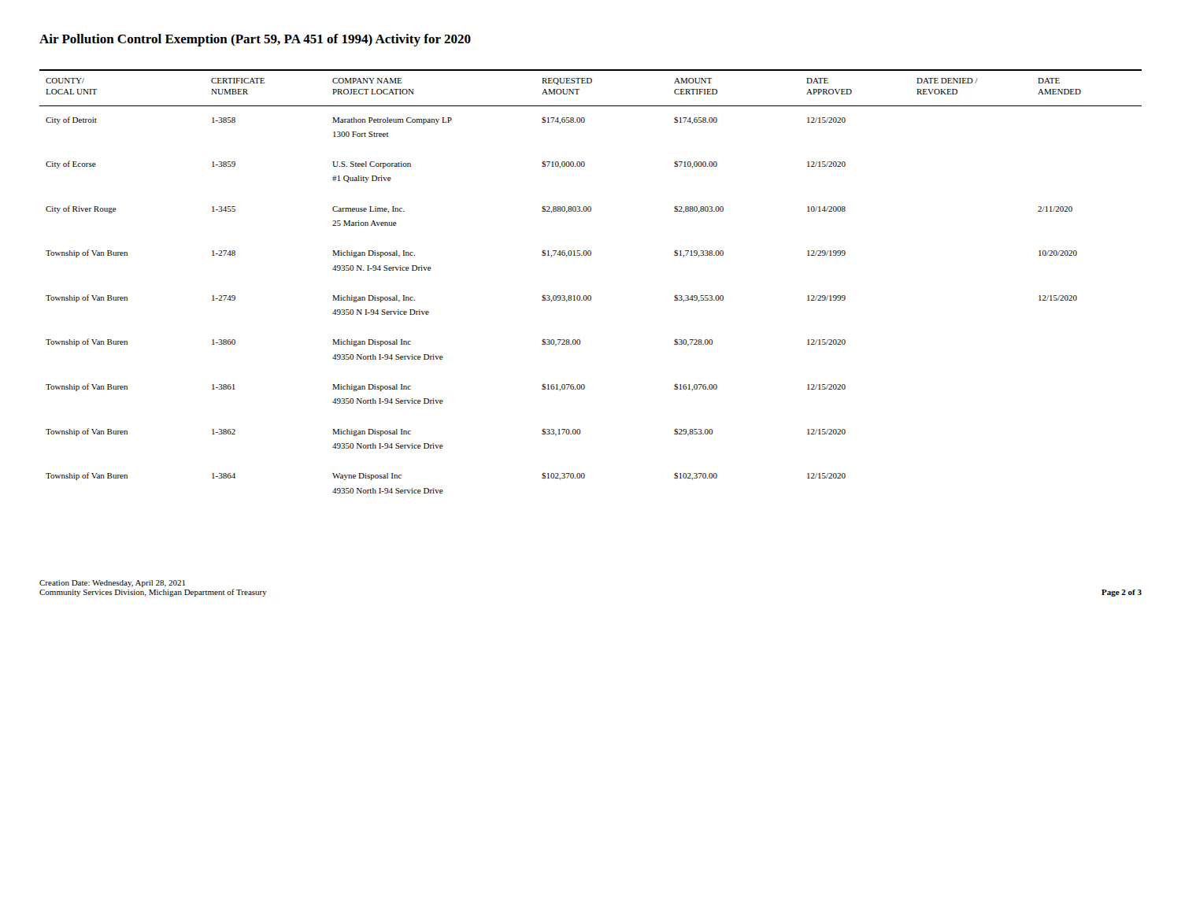Air Pollution Control Exemption (Part 59, PA 451 of 1994) Activity for 2020
| COUNTY/ LOCAL UNIT | CERTIFICATE NUMBER | COMPANY NAME PROJECT LOCATION | REQUESTED AMOUNT | AMOUNT CERTIFIED | DATE APPROVED | DATE DENIED / REVOKED | DATE AMENDED |
| --- | --- | --- | --- | --- | --- | --- | --- |
| City of Detroit | 1-3858 | Marathon Petroleum Company LP | $174,658.00 | $174,658.00 | 12/15/2020 | | |
| | | 1300 Fort Street | | | | | |
| City of Ecorse | 1-3859 | U.S. Steel Corporation | $710,000.00 | $710,000.00 | 12/15/2020 | | |
| | | #1 Quality Drive | | | | | |
| City of River Rouge | 1-3455 | Carmeuse Lime, Inc. | $2,880,803.00 | $2,880,803.00 | 10/14/2008 | | 2/11/2020 |
| | | 25 Marion Avenue | | | | | |
| Township of Van Buren | 1-2748 | Michigan Disposal, Inc. | $1,746,015.00 | $1,719,338.00 | 12/29/1999 | | 10/20/2020 |
| | | 49350 N. I-94 Service Drive | | | | | |
| Township of Van Buren | 1-2749 | Michigan Disposal, Inc. | $3,093,810.00 | $3,349,553.00 | 12/29/1999 | | 12/15/2020 |
| | | 49350 N I-94 Service Drive | | | | | |
| Township of Van Buren | 1-3860 | Michigan Disposal Inc | $30,728.00 | $30,728.00 | 12/15/2020 | | |
| | | 49350 North I-94 Service Drive | | | | | |
| Township of Van Buren | 1-3861 | Michigan Disposal Inc | $161,076.00 | $161,076.00 | 12/15/2020 | | |
| | | 49350 North I-94 Service Drive | | | | | |
| Township of Van Buren | 1-3862 | Michigan Disposal Inc | $33,170.00 | $29,853.00 | 12/15/2020 | | |
| | | 49350 North I-94 Service Drive | | | | | |
| Township of Van Buren | 1-3864 | Wayne Disposal Inc | $102,370.00 | $102,370.00 | 12/15/2020 | | |
| | | 49350 North I-94 Service Drive | | | | | |
Creation Date: Wednesday, April 28, 2021 Community Services Division, Michigan Department of Treasury Page 2 of 3